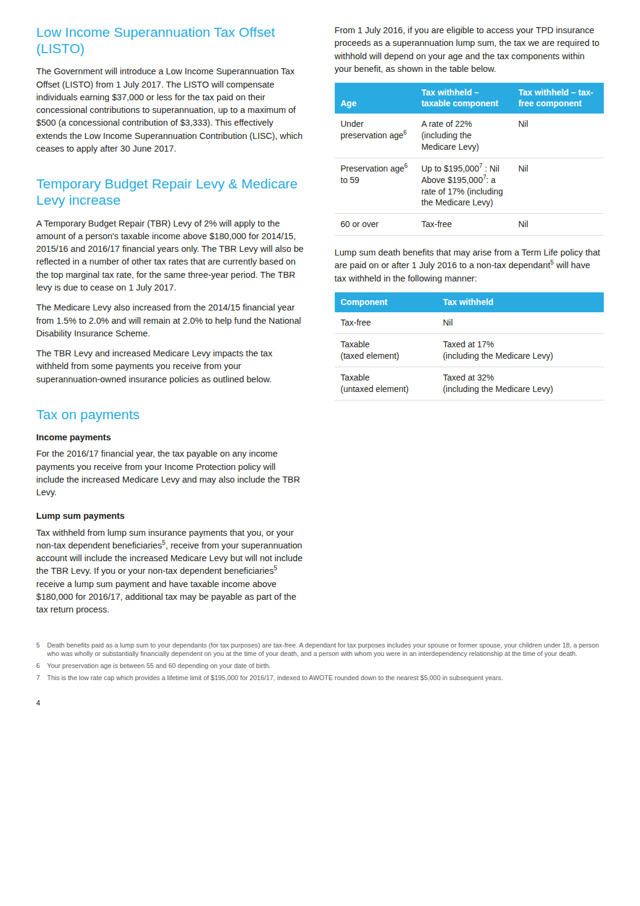Low Income Superannuation Tax Offset (LISTO)
The Government will introduce a Low Income Superannuation Tax Offset (LISTO) from 1 July 2017. The LISTO will compensate individuals earning $37,000 or less for the tax paid on their concessional contributions to superannuation, up to a maximum of $500 (a concessional contribution of $3,333). This effectively extends the Low Income Superannuation Contribution (LISC), which ceases to apply after 30 June 2017.
Temporary Budget Repair Levy & Medicare Levy increase
A Temporary Budget Repair (TBR) Levy of 2% will apply to the amount of a person's taxable income above $180,000 for 2014/15, 2015/16 and 2016/17 financial years only. The TBR Levy will also be reflected in a number of other tax rates that are currently based on the top marginal tax rate, for the same three-year period. The TBR levy is due to cease on 1 July 2017.
The Medicare Levy also increased from the 2014/15 financial year from 1.5% to 2.0% and will remain at 2.0% to help fund the National Disability Insurance Scheme.
The TBR Levy and increased Medicare Levy impacts the tax withheld from some payments you receive from your superannuation-owned insurance policies as outlined below.
Tax on payments
Income payments
For the 2016/17 financial year, the tax payable on any income payments you receive from your Income Protection policy will include the increased Medicare Levy and may also include the TBR Levy.
Lump sum payments
Tax withheld from lump sum insurance payments that you, or your non-tax dependent beneficiaries5, receive from your superannuation account will include the increased Medicare Levy but will not include the TBR Levy. If you or your non-tax dependent beneficiaries5 receive a lump sum payment and have taxable income above $180,000 for 2016/17, additional tax may be payable as part of the tax return process.
From 1 July 2016, if you are eligible to access your TPD insurance proceeds as a superannuation lump sum, the tax we are required to withhold will depend on your age and the tax components within your benefit, as shown in the table below.
| Age | Tax withheld – taxable component | Tax withheld – tax-free component |
| --- | --- | --- |
| Under preservation age 6 | A rate of 22% (including the Medicare Levy) | Nil |
| Preservation age 6 to 59 | Up to $195,000 7 : Nil Above $195,000 7 : a rate of 17% (including the Medicare Levy) | Nil |
| 60 or over | Tax-free | Nil |
Lump sum death benefits that may arise from a Term Life policy that are paid on or after 1 July 2016 to a non-tax dependant5 will have tax withheld in the following manner:
| Component | Tax withheld |
| --- | --- |
| Tax-free | Nil |
| Taxable (taxed element) | Taxed at 17% (including the Medicare Levy) |
| Taxable (untaxed element) | Taxed at 32% (including the Medicare Levy) |
Death benefits paid as a lump sum to your dependants (for tax purposes) are tax-free. A dependant for tax purposes includes your spouse or former spouse, your children under 18, a person who was wholly or substantially financially dependent on you at the time of your death, and a person with whom you were in an interdependency relationship at the time of your death.
Your preservation age is between 55 and 60 depending on your date of birth.
This is the low rate cap which provides a lifetime limit of $195,000 for 2016/17, indexed to AWOTE rounded down to the nearest $5,000 in subsequent years.
4